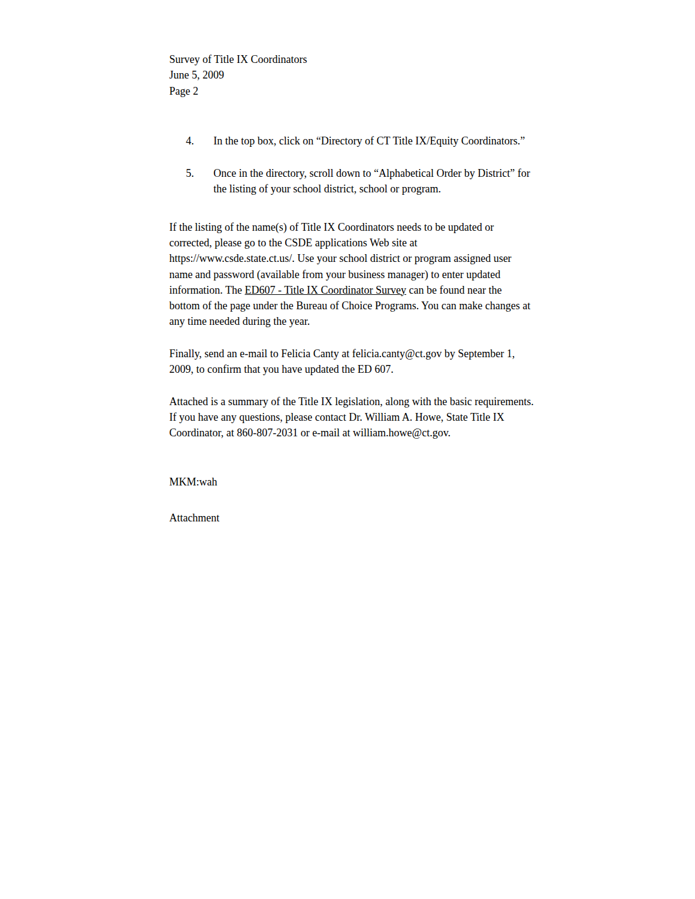Survey of Title IX Coordinators
June 5, 2009
Page 2
4. In the top box, click on “Directory of CT Title IX/Equity Coordinators.”
5. Once in the directory, scroll down to “Alphabetical Order by District” for the listing of your school district, school or program.
If the listing of the name(s) of Title IX Coordinators needs to be updated or corrected, please go to the CSDE applications Web site at https://www.csde.state.ct.us/. Use your school district or program assigned user name and password (available from your business manager) to enter updated information. The ED607 - Title IX Coordinator Survey can be found near the bottom of the page under the Bureau of Choice Programs. You can make changes at any time needed during the year.
Finally, send an e-mail to Felicia Canty at felicia.canty@ct.gov by September 1, 2009, to confirm that you have updated the ED 607.
Attached is a summary of the Title IX legislation, along with the basic requirements. If you have any questions, please contact Dr. William A. Howe, State Title IX Coordinator, at 860-807-2031 or e-mail at william.howe@ct.gov.
MKM:wah
Attachment